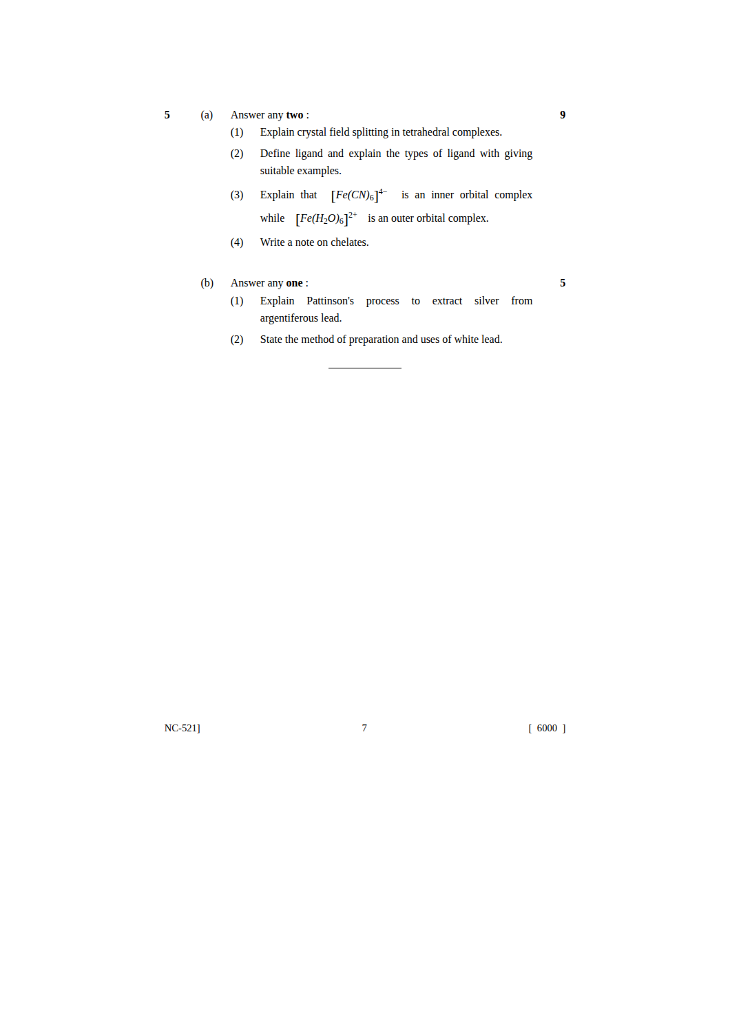5
(a)
Answer any two :
9
(1) Explain crystal field splitting in tetrahedral complexes.
(2) Define ligand and explain the types of ligand with giving suitable examples.
(3) Explain that [Fe(CN)6]4− is an inner orbital complex while [Fe(H2O)6]2+ is an outer orbital complex.
(4) Write a note on chelates.
(b)
Answer any one :
5
(1) Explain Pattinson's process to extract silver from argentiferous lead.
(2) State the method of preparation and uses of white lead.
NC-521]
7
[ 6000 ]